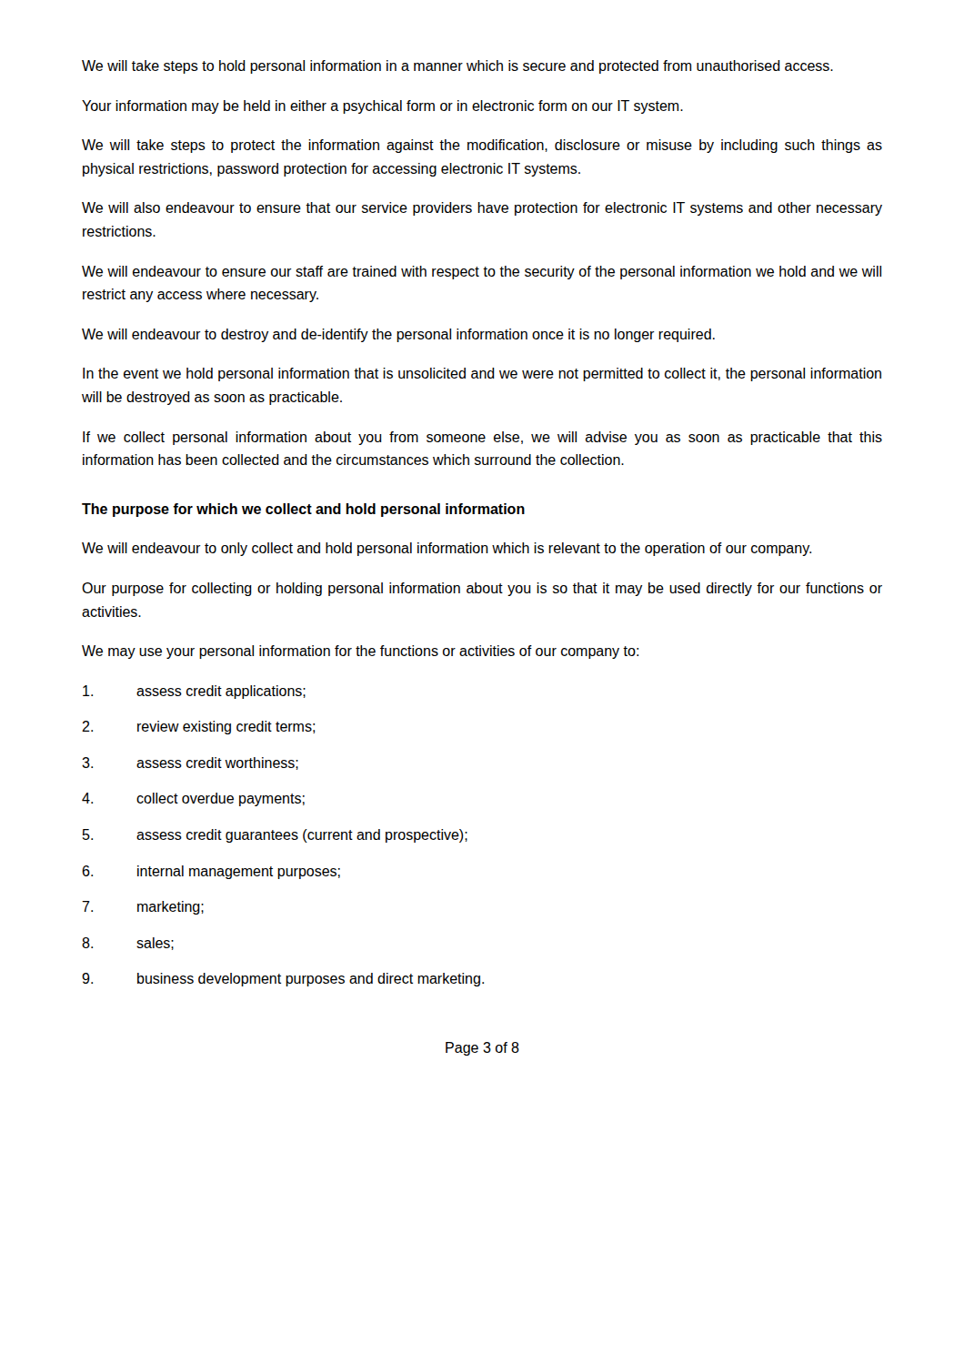We will take steps to hold personal information in a manner which is secure and protected from unauthorised access.
Your information may be held in either a psychical form or in electronic form on our IT system.
We will take steps to protect the information against the modification, disclosure or misuse by including such things as physical restrictions, password protection for accessing electronic IT systems.
We will also endeavour to ensure that our service providers have protection for electronic IT systems and other necessary restrictions.
We will endeavour to ensure our staff are trained with respect to the security of the personal information we hold and we will restrict any access where necessary.
We will endeavour to destroy and de-identify the personal information once it is no longer required.
In the event we hold personal information that is unsolicited and we were not permitted to collect it, the personal information will be destroyed as soon as practicable.
If we collect personal information about you from someone else, we will advise you as soon as practicable that this information has been collected and the circumstances which surround the collection.
The purpose for which we collect and hold personal information
We will endeavour to only collect and hold personal information which is relevant to the operation of our company.
Our purpose for collecting or holding personal information about you is so that it may be used directly for our functions or activities.
We may use your personal information for the functions or activities of our company to:
assess credit applications;
review existing credit terms;
assess credit worthiness;
collect overdue payments;
assess credit guarantees (current and prospective);
internal management purposes;
marketing;
sales;
business development purposes and direct marketing.
Page 3 of 8